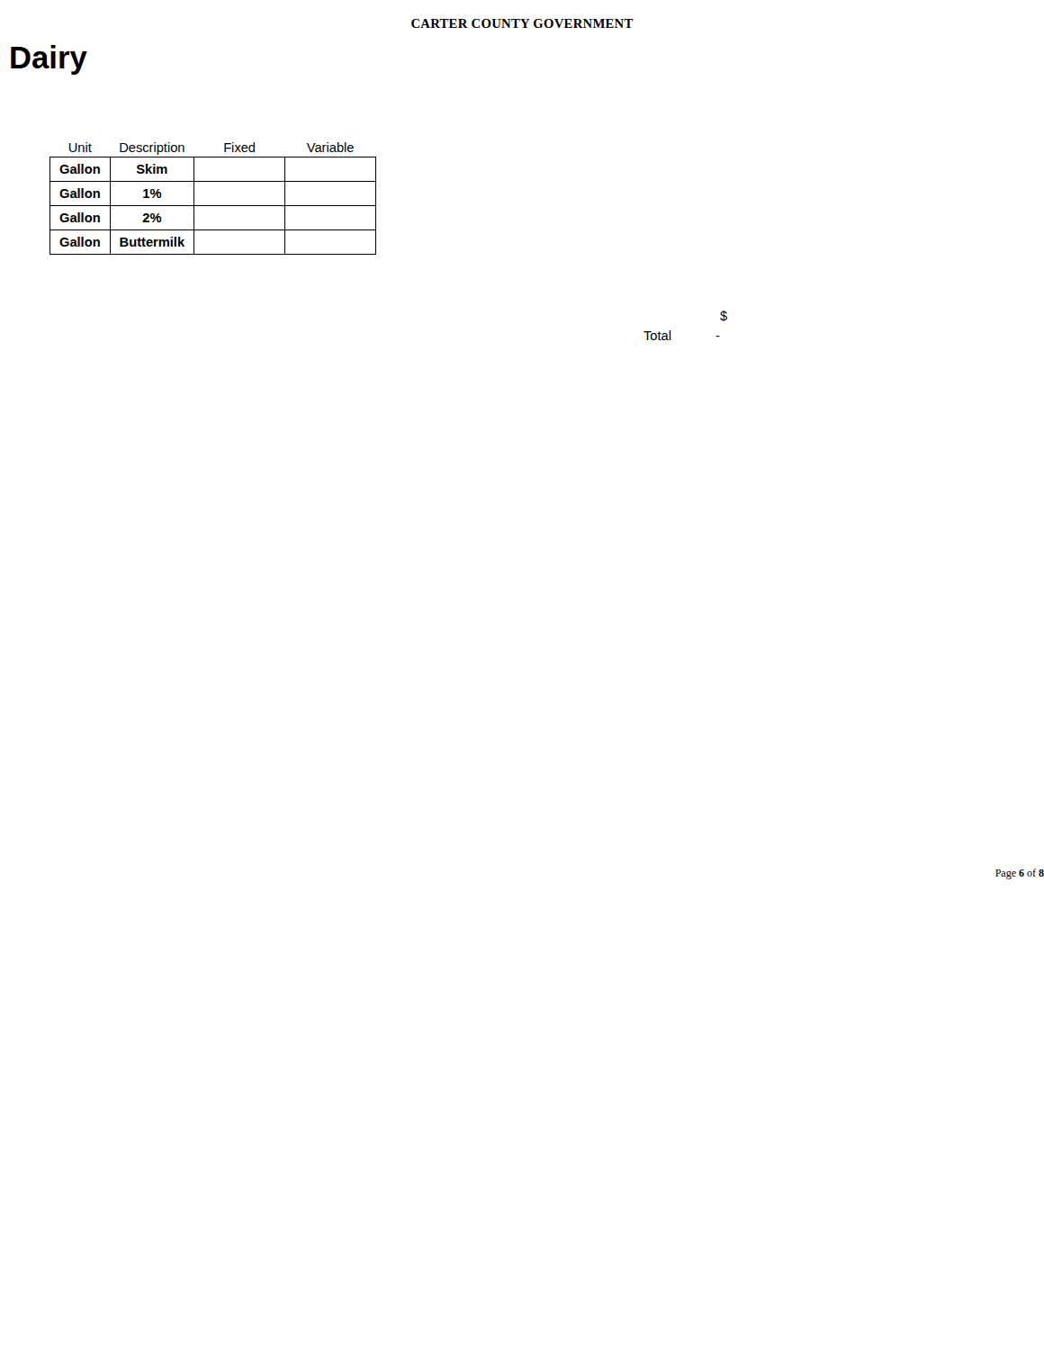CARTER COUNTY GOVERNMENT
Dairy
| Unit | Description | Fixed | Variable |
| --- | --- | --- | --- |
| Gallon | Skim | | |
| Gallon | 1% | | |
| Gallon | 2% | | |
| Gallon | Buttermilk | | |
$ Total -
Page 6 of 8